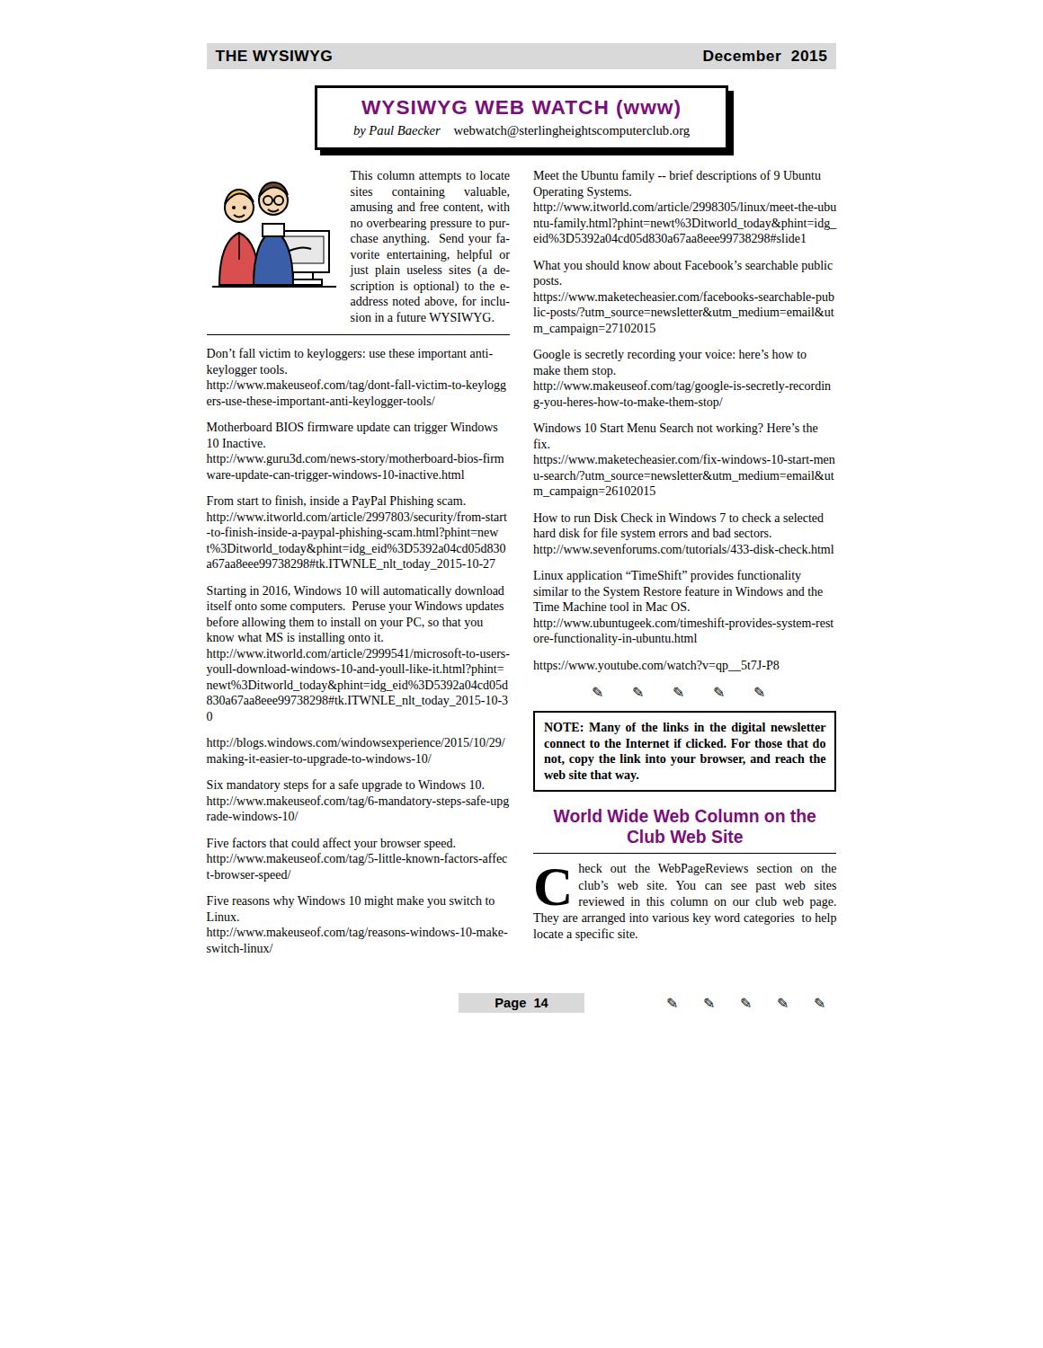THE WYSIWYG
December 2015
WYSIWYG WEB WATCH (www)
by Paul Baecker webwatch@sterlingheightscomputerclub.org
This column attempts to locate sites containing valuable, amusing and free content, with no overbearing pressure to purchase anything. Send your favorite entertaining, helpful or just plain useless sites (a description is optional) to the e-address noted above, for inclusion in a future WYSIWYG.
Don’t fall victim to keyloggers: use these important anti-keylogger tools.
http://www.makeuseof.com/tag/dont-fall-victim-to-keyloggers-use-these-important-anti-keylogger-tools/
Motherboard BIOS firmware update can trigger Windows 10 Inactive.
http://www.guru3d.com/news-story/motherboard-bios-firmware-update-can-trigger-windows-10-inactive.html
From start to finish, inside a PayPal Phishing scam.
http://www.itworld.com/article/2997803/security/from-start-to-finish-inside-a-paypal-phishing-scam.html?phint=newt%3Ditworld_today&phint=idg_eid%3D5392a04cd05d830a67aa8eee99738298#tk.ITWNLE_nlt_today_2015-10-27
Starting in 2016, Windows 10 will automatically download itself onto some computers. Peruse your Windows updates before allowing them to install on your PC, so that you know what MS is installing onto it.
http://www.itworld.com/article/2999541/microsoft-to-users-youll-download-windows-10-and-youll-like-it.html?phint=newt%3Ditworld_today&phint=idg_eid%3D5392a04cd05d830a67aa8eee99738298#tk.ITWNLE_nlt_today_2015-10-30
http://blogs.windows.com/windowsexperience/2015/10/29/making-it-easier-to-upgrade-to-windows-10/
Six mandatory steps for a safe upgrade to Windows 10.
http://www.makeuseof.com/tag/6-mandatory-steps-safe-upgrade-windows-10/
Five factors that could affect your browser speed.
http://www.makeuseof.com/tag/5-little-known-factors-affect-browser-speed/
Five reasons why Windows 10 might make you switch to Linux.
http://www.makeuseof.com/tag/reasons-windows-10-make-switch-linux/
Meet the Ubuntu family -- brief descriptions of 9 Ubuntu Operating Systems.
http://www.itworld.com/article/2998305/linux/meet-the-ubuntu-family.html?phint=newt%3Ditworld_today&phint=idg_eid%3D5392a04cd05d830a67aa8eee99738298#slide1
What you should know about Facebook’s searchable public posts.
https://www.maketecheasier.com/facebooks-searchable-public-posts/?utm_source=newsletter&utm_medium=email&utm_campaign=27102015
Google is secretly recording your voice: here’s how to make them stop.
http://www.makeuseof.com/tag/google-is-secretly-recording-you-heres-how-to-make-them-stop/
Windows 10 Start Menu Search not working? Here’s the fix.
https://www.maketecheasier.com/fix-windows-10-start-menu-search/?utm_source=newsletter&utm_medium=email&utm_campaign=26102015
How to run Disk Check in Windows 7 to check a selected hard disk for file system errors and bad sectors.
http://www.sevenforums.com/tutorials/433-disk-check.html
Linux application “TimeShift” provides functionality similar to the System Restore feature in Windows and the Time Machine tool in Mac OS.
http://www.ubuntugeek.com/timeshift-provides-system-restore-functionality-in-ubuntu.html
https://www.youtube.com/watch?v=qp__5t7J-P8
✎ ✎ ✎ ✎ ✎
NOTE: Many of the links in the digital newsletter connect to the Internet if clicked. For those that do not, copy the link into your browser, and reach the web site that way.
World Wide Web Column on the
Club Web Site
Check out the WebPageReviews section on the club’s web site. You can see past web sites reviewed in this column on our club web page. They are arranged into various key word categories to help locate a specific site.
Page 14
✎ ✎ ✎ ✎ ✎